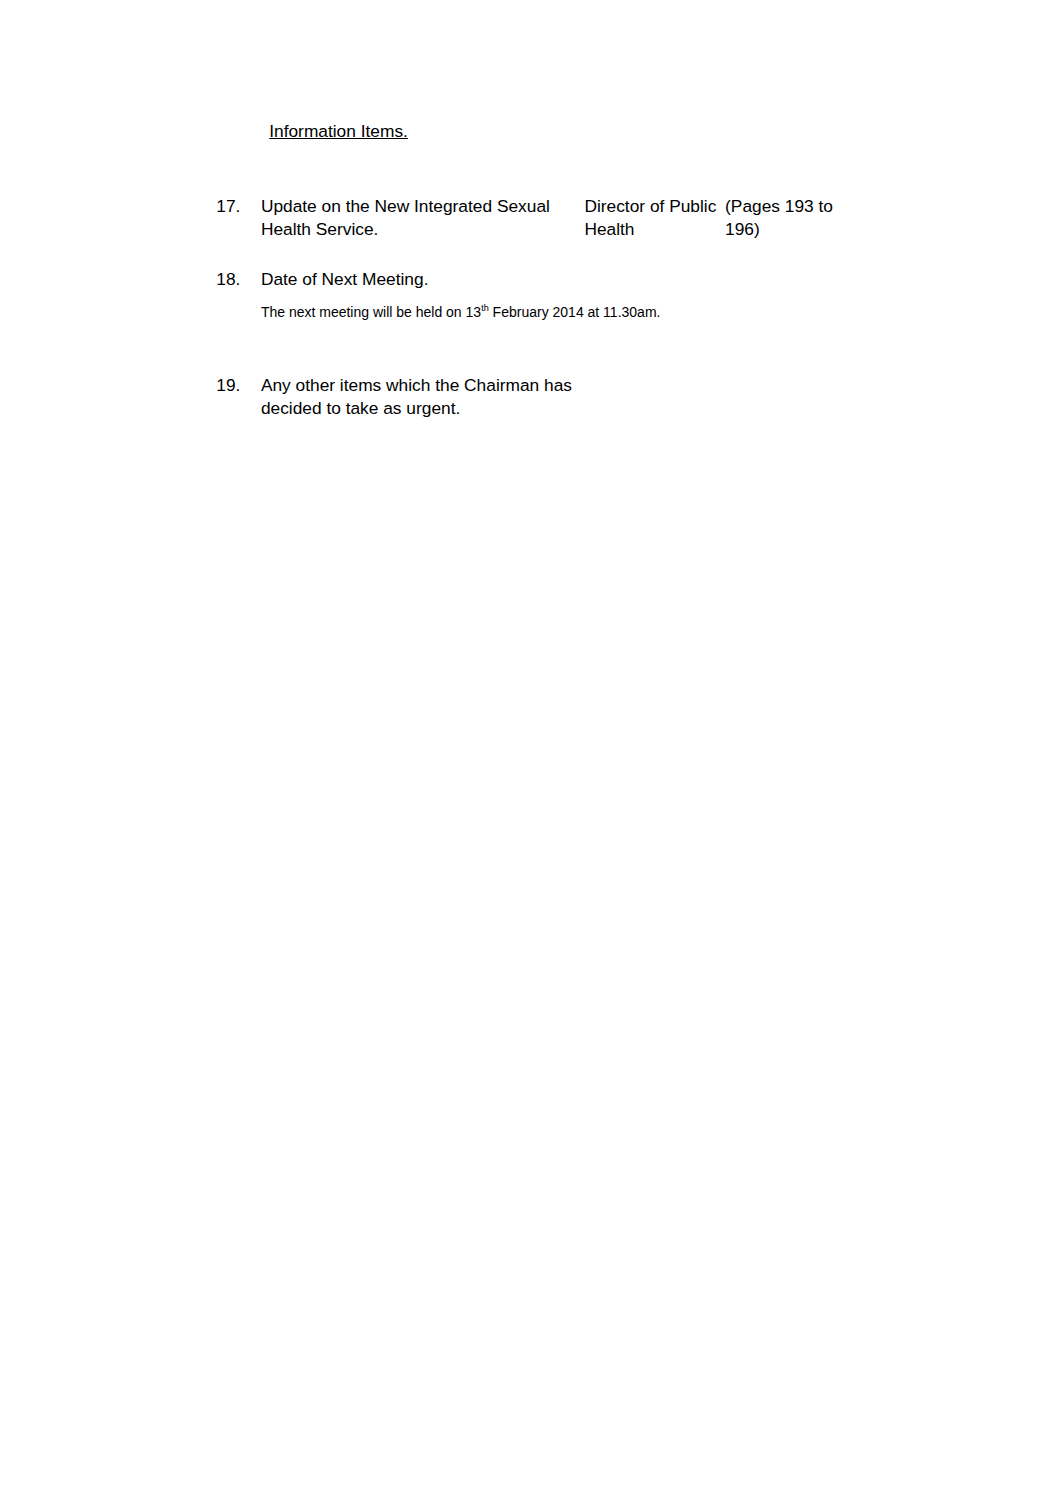Information Items.
| 17. | Update on the New Integrated Sexual Health Service. | Director of Public Health | (Pages 193 to 196) |
| 18. | Date of Next Meeting. The next meeting will be held on 13 th February 2014 at 11.30am. |
| 19. | Any other items which the Chairman has decided to take as urgent. |